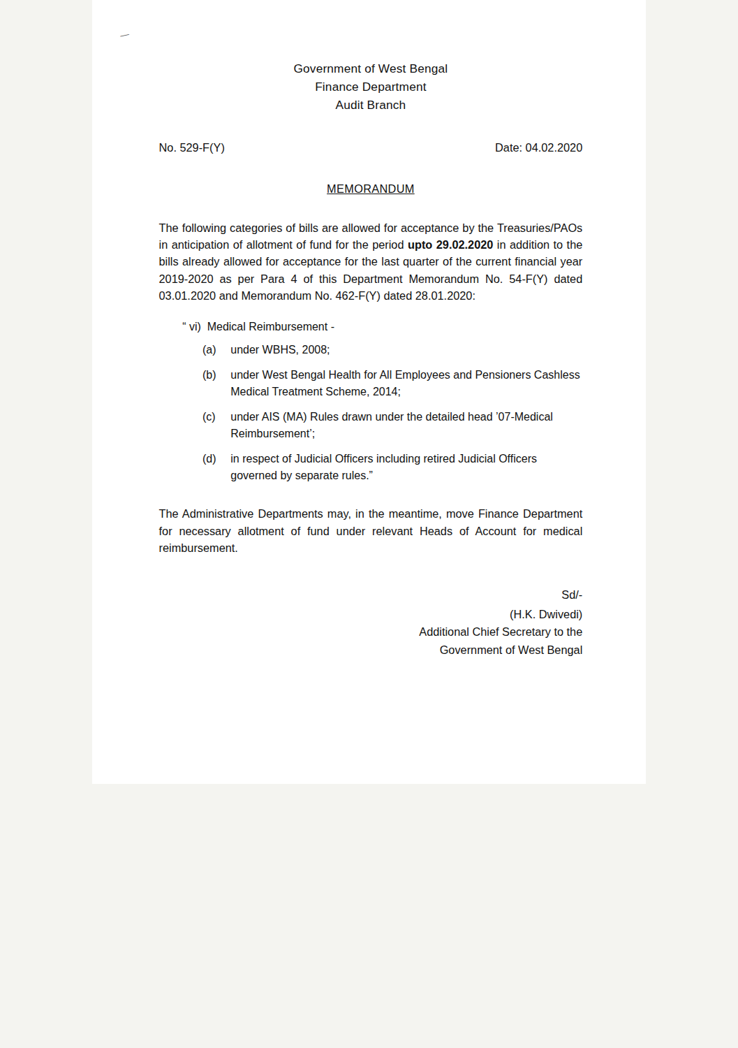—
Government of West Bengal
Finance Department
Audit Branch
No. 529-F(Y) Date: 04.02.2020
MEMORANDUM
The following categories of bills are allowed for acceptance by the Treasuries/PAOs in anticipation of allotment of fund for the period upto 29.02.2020 in addition to the bills already allowed for acceptance for the last quarter of the current financial year 2019-2020 as per Para 4 of this Department Memorandum No. 54-F(Y) dated 03.01.2020 and Memorandum No. 462-F(Y) dated 28.01.2020:
“ vi) Medical Reimbursement -
(a) under WBHS, 2008;
(b) under West Bengal Health for All Employees and Pensioners Cashless Medical Treatment Scheme, 2014;
(c) under AIS (MA) Rules drawn under the detailed head ’07-Medical Reimbursement’;
(d) in respect of Judicial Officers including retired Judicial Officers governed by separate rules.”
The Administrative Departments may, in the meantime, move Finance Department for necessary allotment of fund under relevant Heads of Account for medical reimbursement.
Sd/-
(H.K. Dwivedi)
Additional Chief Secretary to the
Government of West Bengal